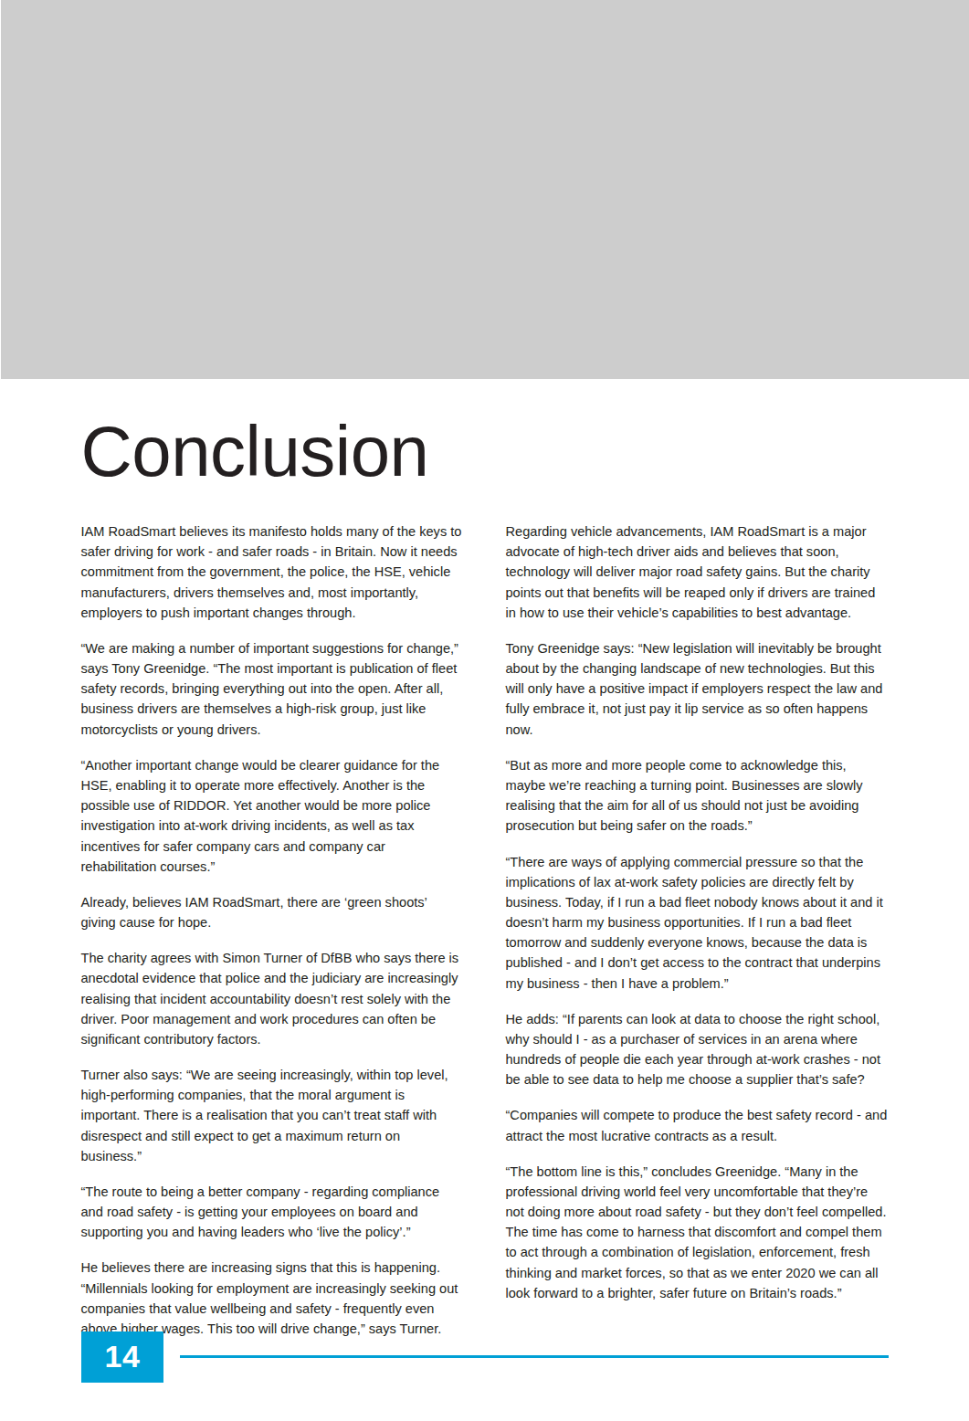Conclusion
IAM RoadSmart believes its manifesto holds many of the keys to safer driving for work - and safer roads - in Britain. Now it needs commitment from the government, the police, the HSE, vehicle manufacturers, drivers themselves and, most importantly, employers to push important changes through.
“We are making a number of important suggestions for change,” says Tony Greenidge. “The most important is publication of fleet safety records, bringing everything out into the open. After all, business drivers are themselves a high-risk group, just like motorcyclists or young drivers.
“Another important change would be clearer guidance for the HSE, enabling it to operate more effectively. Another is the possible use of RIDDOR. Yet another would be more police investigation into at-work driving incidents, as well as tax incentives for safer company cars and company car rehabilitation courses.”
Already, believes IAM RoadSmart, there are ‘green shoots’ giving cause for hope.
The charity agrees with Simon Turner of DfBB who says there is anecdotal evidence that police and the judiciary are increasingly realising that incident accountability doesn’t rest solely with the driver. Poor management and work procedures can often be significant contributory factors.
Turner also says: “We are seeing increasingly, within top level, high-performing companies, that the moral argument is important. There is a realisation that you can’t treat staff with disrespect and still expect to get a maximum return on business.”
“The route to being a better company - regarding compliance and road safety - is getting your employees on board and supporting you and having leaders who ‘live the policy’.”
He believes there are increasing signs that this is happening. “Millennials looking for employment are increasingly seeking out companies that value wellbeing and safety - frequently even above higher wages. This too will drive change,” says Turner.
Regarding vehicle advancements, IAM RoadSmart is a major advocate of high-tech driver aids and believes that soon, technology will deliver major road safety gains. But the charity points out that benefits will be reaped only if drivers are trained in how to use their vehicle’s capabilities to best advantage.
Tony Greenidge says: “New legislation will inevitably be brought about by the changing landscape of new technologies. But this will only have a positive impact if employers respect the law and fully embrace it, not just pay it lip service as so often happens now.
“But as more and more people come to acknowledge this, maybe we’re reaching a turning point. Businesses are slowly realising that the aim for all of us should not just be avoiding prosecution but being safer on the roads.”
“There are ways of applying commercial pressure so that the implications of lax at-work safety policies are directly felt by business. Today, if I run a bad fleet nobody knows about it and it doesn’t harm my business opportunities. If I run a bad fleet tomorrow and suddenly everyone knows, because the data is published - and I don’t get access to the contract that underpins my business - then I have a problem.”
He adds: “If parents can look at data to choose the right school, why should I - as a purchaser of services in an arena where hundreds of people die each year through at-work crashes - not be able to see data to help me choose a supplier that’s safe?
“Companies will compete to produce the best safety record - and attract the most lucrative contracts as a result.
“The bottom line is this,” concludes Greenidge. “Many in the professional driving world feel very uncomfortable that they’re not doing more about road safety - but they don’t feel compelled. The time has come to harness that discomfort and compel them to act through a combination of legislation, enforcement, fresh thinking and market forces, so that as we enter 2020 we can all look forward to a brighter, safer future on Britain’s roads.”
14